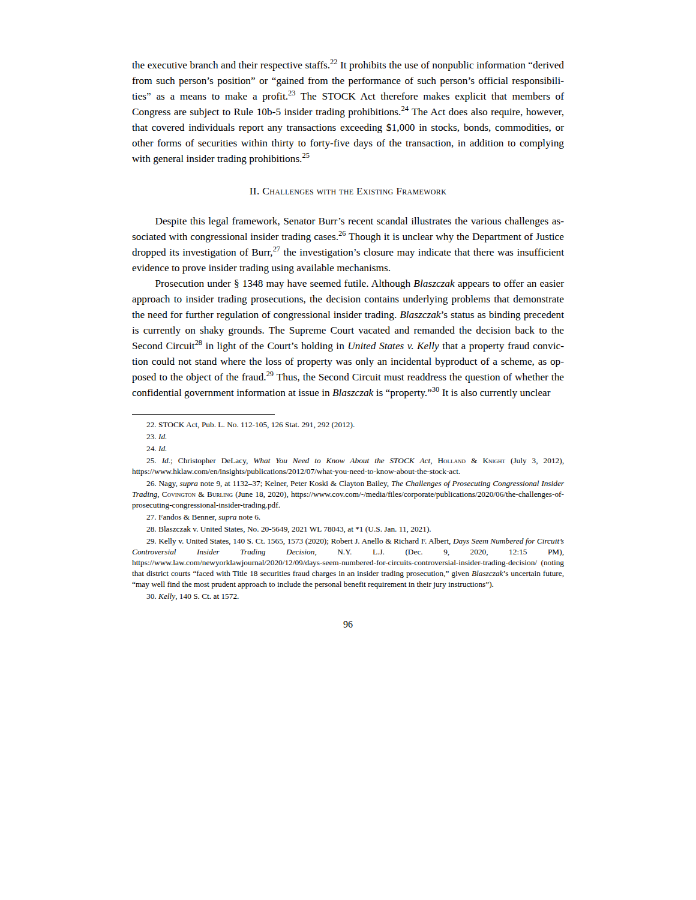the executive branch and their respective staffs.22 It prohibits the use of nonpublic information “derived from such person’s position” or “gained from the performance of such person’s official responsibilities” as a means to make a profit.23 The STOCK Act therefore makes explicit that members of Congress are subject to Rule 10b-5 insider trading prohibitions.24 The Act does also require, however, that covered individuals report any transactions exceeding $1,000 in stocks, bonds, commodities, or other forms of securities within thirty to forty-five days of the transaction, in addition to complying with general insider trading prohibitions.25
II. Challenges with the Existing Framework
Despite this legal framework, Senator Burr’s recent scandal illustrates the various challenges associated with congressional insider trading cases.26 Though it is unclear why the Department of Justice dropped its investigation of Burr,27 the investigation’s closure may indicate that there was insufficient evidence to prove insider trading using available mechanisms.
Prosecution under § 1348 may have seemed futile. Although Blaszczak appears to offer an easier approach to insider trading prosecutions, the decision contains underlying problems that demonstrate the need for further regulation of congressional insider trading. Blaszczak’s status as binding precedent is currently on shaky grounds. The Supreme Court vacated and remanded the decision back to the Second Circuit28 in light of the Court’s holding in United States v. Kelly that a property fraud conviction could not stand where the loss of property was only an incidental byproduct of a scheme, as opposed to the object of the fraud.29 Thus, the Second Circuit must readdress the question of whether the confidential government information at issue in Blaszczak is “property.”30 It is also currently unclear
STOCK Act, Pub. L. No. 112-105, 126 Stat. 291, 292 (2012).
Id.
Id.
Id.; Christopher DeLacy, What You Need to Know About the STOCK Act, Holland & Knight (July 3, 2012), https://www.hklaw.com/en/insights/publications/2012/07/what-you-need-to-know-about-the-stock-act.
Nagy, supra note 9, at 1132–37; Kelner, Peter Koski & Clayton Bailey, The Challenges of Prosecuting Congressional Insider Trading, Covington & Burling (June 18, 2020), https://www.cov.com/-/media/files/corporate/publications/2020/06/the-challenges-of-prosecuting-congressional-insider-trading.pdf.
Fandos & Benner, supra note 6.
Blaszczak v. United States, No. 20-5649, 2021 WL 78043, at *1 (U.S. Jan. 11, 2021).
Kelly v. United States, 140 S. Ct. 1565, 1573 (2020); Robert J. Anello & Richard F. Albert, Days Seem Numbered for Circuit’s Controversial Insider Trading Decision, N.Y. L.J. (Dec. 9, 2020, 12:15 PM), https://www.law.com/newyorklawjournal/2020/12/09/days-seem-numbered-for-circuits-controversial-insider-trading-decision/ (noting that district courts “faced with Title 18 securities fraud charges in an insider trading prosecution,” given Blaszczak’s uncertain future, “may well find the most prudent approach to include the personal benefit requirement in their jury instructions”).
Kelly, 140 S. Ct. at 1572.
96